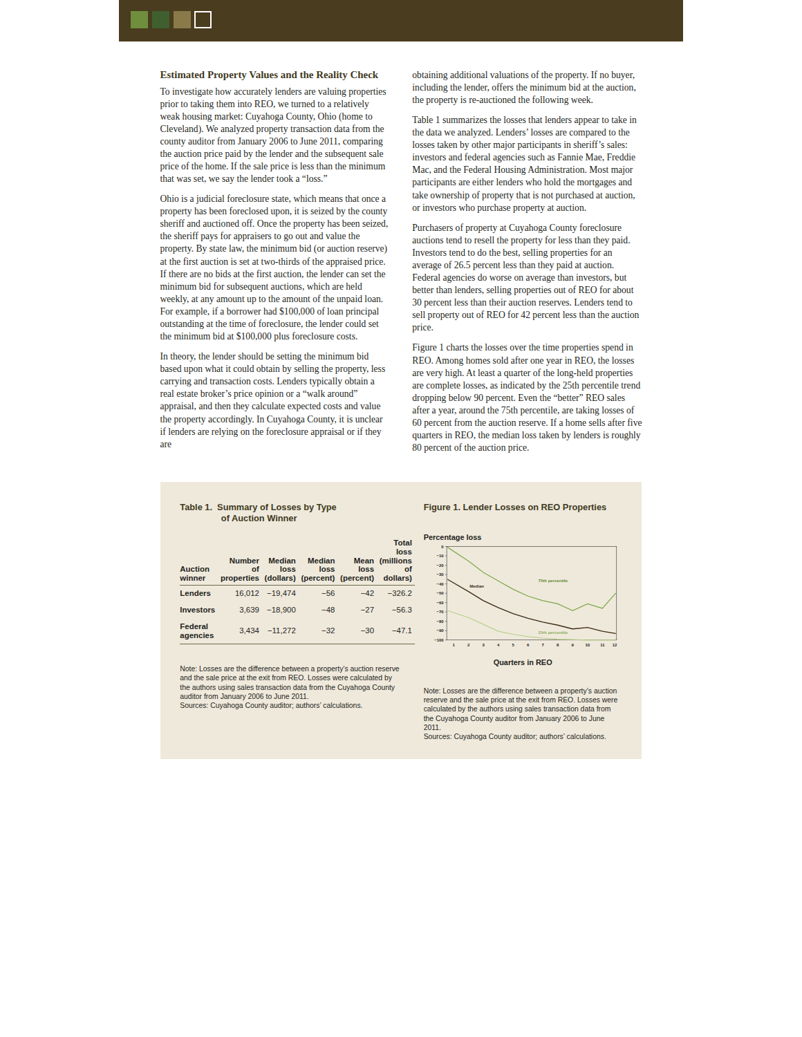Estimated Property Values and the Reality Check
To investigate how accurately lenders are valuing properties prior to taking them into REO, we turned to a relatively weak housing market: Cuyahoga County, Ohio (home to Cleveland). We analyzed property transaction data from the county auditor from January 2006 to June 2011, comparing the auction price paid by the lender and the subsequent sale price of the home. If the sale price is less than the minimum that was set, we say the lender took a “loss.”
Ohio is a judicial foreclosure state, which means that once a property has been foreclosed upon, it is seized by the county sheriff and auctioned off. Once the property has been seized, the sheriff pays for appraisers to go out and value the property. By state law, the minimum bid (or auction reserve) at the first auction is set at two-thirds of the appraised price. If there are no bids at the first auction, the lender can set the minimum bid for subsequent auctions, which are held weekly, at any amount up to the amount of the unpaid loan. For example, if a borrower had $100,000 of loan principal outstanding at the time of foreclosure, the lender could set the minimum bid at $100,000 plus foreclosure costs.
In theory, the lender should be setting the minimum bid based upon what it could obtain by selling the property, less carrying and transaction costs. Lenders typically obtain a real estate broker’s price opinion or a “walk around” appraisal, and then they calculate expected costs and value the property accordingly. In Cuyahoga County, it is unclear if lenders are relying on the foreclosure appraisal or if they are
obtaining additional valuations of the property. If no buyer, including the lender, offers the minimum bid at the auction, the property is re-auctioned the following week.
Table 1 summarizes the losses that lenders appear to take in the data we analyzed. Lenders’ losses are compared to the losses taken by other major participants in sheriff’s sales: investors and federal agencies such as Fannie Mae, Freddie Mac, and the Federal Housing Administration. Most major participants are either lenders who hold the mortgages and take ownership of property that is not purchased at auction, or investors who purchase property at auction.
Purchasers of property at Cuyahoga County foreclosure auctions tend to resell the property for less than they paid. Investors tend to do the best, selling properties for an average of 26.5 percent less than they paid at auction. Federal agencies do worse on average than investors, but better than lenders, selling properties out of REO for about 30 percent less than their auction reserves. Lenders tend to sell property out of REO for 42 percent less than the auction price.
Figure 1 charts the losses over the time properties spend in REO. Among homes sold after one year in REO, the losses are very high. At least a quarter of the long-held properties are complete losses, as indicated by the 25th percentile trend dropping below 90 percent. Even the “better” REO sales after a year, around the 75th percentile, are taking losses of 60 percent from the auction reserve. If a home sells after five quarters in REO, the median loss taken by lenders is roughly 80 percent of the auction price.
Table 1. Summary of Losses by Type
of Auction Winner
| Auction winner | Number of properties | Median loss (dollars) | Median loss (percent) | Mean loss (percent) | Total loss (millions of dollars) |
| --- | --- | --- | --- | --- | --- |
| Lenders | 16,012 | −19,474 | −56 | −42 | −326.2 |
| Investors | 3,639 | −18,900 | −48 | −27 | −56.3 |
| Federal agencies | 3,434 | −11,272 | −32 | −30 | −47.1 |
Note: Losses are the difference between a property’s auction reserve and the sale price at the exit from REO. Losses were calculated by the authors using sales transaction data from the Cuyahoga County auditor from January 2006 to June 2011.
Sources: Cuyahoga County auditor; authors’ calculations.
Figure 1. Lender Losses on REO Properties
Percentage loss
0 −10 −20 −30 −40 −50 −60 −70 −80 −90 −100 1 2 3 4 5 6 7 8 9 10 11 12 75th percentile Median 25th percentile
Quarters in REO
Note: Losses are the difference between a property’s auction reserve and the sale price at the exit from REO. Losses were calculated by the authors using sales transaction data from the Cuyahoga County auditor from January 2006 to June 2011.
Sources: Cuyahoga County auditor; authors’ calculations.